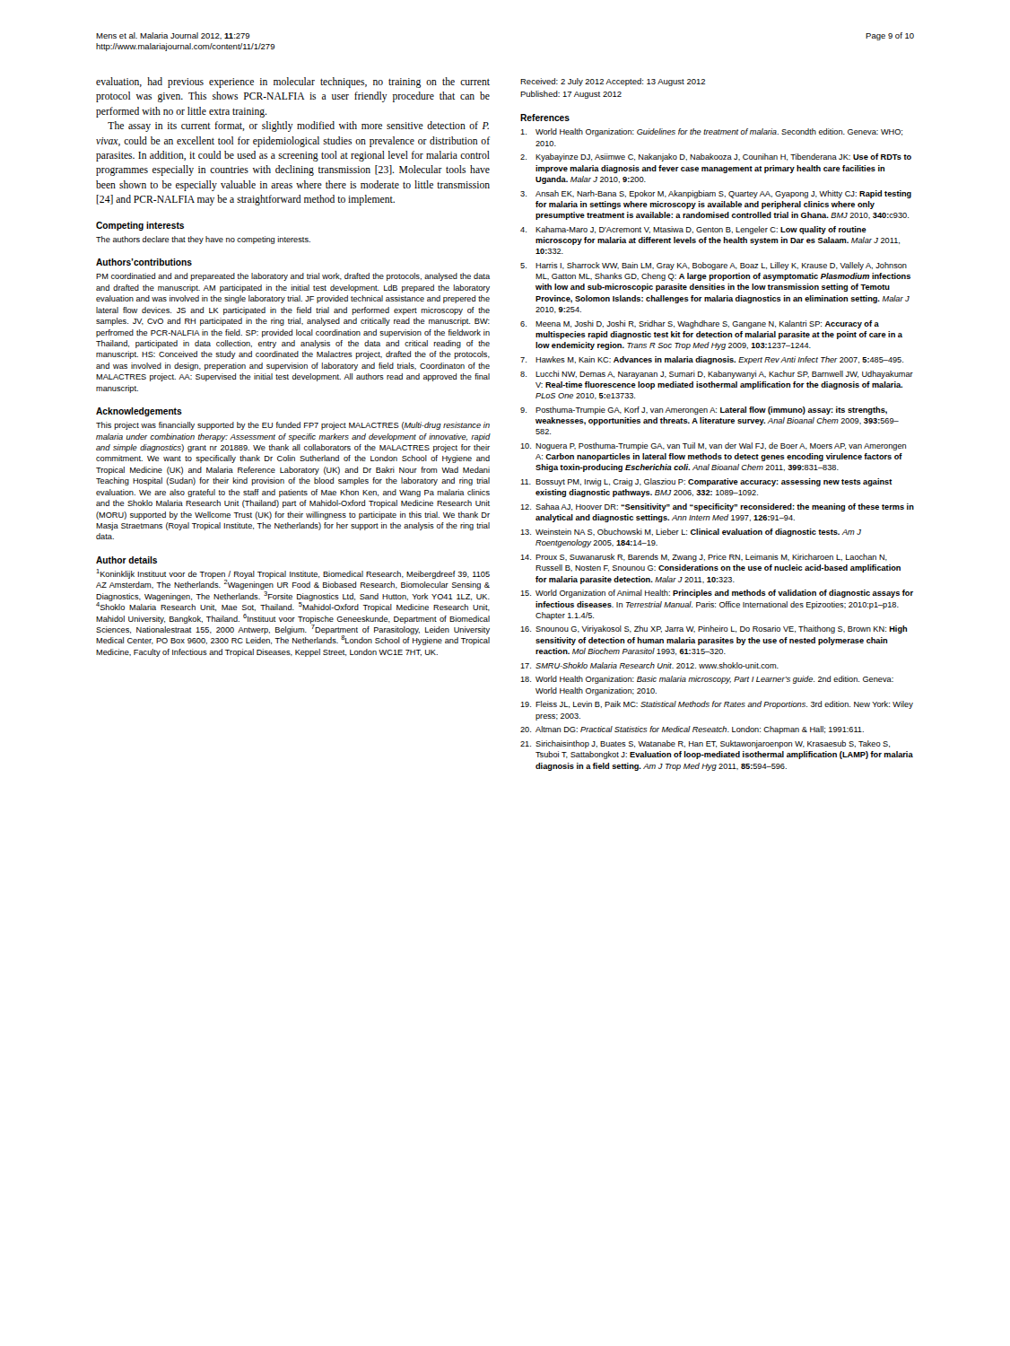Mens et al. Malaria Journal 2012, 11:279
http://www.malariajournal.com/content/11/1/279
Page 9 of 10
evaluation, had previous experience in molecular techniques, no training on the current protocol was given. This shows PCR-NALFIA is a user friendly procedure that can be performed with no or little extra training.
The assay in its current format, or slightly modified with more sensitive detection of P. vivax, could be an excellent tool for epidemiological studies on prevalence or distribution of parasites. In addition, it could be used as a screening tool at regional level for malaria control programmes especially in countries with declining transmission [23]. Molecular tools have been shown to be especially valuable in areas where there is moderate to little transmission [24] and PCR-NALFIA may be a straightforward method to implement.
Competing interests
The authors declare that they have no competing interests.
Authors’contributions
PM coordinatied and and prepareated the laboratory and trial work, drafted the protocols, analysed the data and drafted the manuscript. AM participated in the initial test development. LdB prepared the laboratory evaluation and was involved in the single laboratory trial. JF provided technical assistance and prepered the lateral flow devices. JS and LK participated in the field trial and performed expert microscopy of the samples. JV, CvO and RH participated in the ring trial, analysed and critically read the manuscript. BW: perfromed the PCR-NALFIA in the field. SP: provided local coordination and supervision of the fieldwork in Thailand, participated in data collection, entry and analysis of the data and critical reading of the manuscript. HS: Conceived the study and coordinated the Malactres project, drafted the of the protocols, and was involved in design, preperation and supervision of laboratory and field trials, Coordinaton of the MALACTRES project. AA: Supervised the initial test development. All authors read and approved the final manuscript.
Acknowledgements
This project was financially supported by the EU funded FP7 project MALACTRES (Multi-drug resistance in malaria under combination therapy: Assessment of specific markers and development of innovative, rapid and simple diagnostics) grant nr 201889. We thank all collaborators of the MALACTRES project for their commitment. We want to specifically thank Dr Colin Sutherland of the London School of Hygiene and Tropical Medicine (UK) and Malaria Reference Laboratory (UK) and Dr Bakri Nour from Wad Medani Teaching Hospital (Sudan) for their kind provision of the blood samples for the laboratory and ring trial evaluation. We are also grateful to the staff and patients of Mae Khon Ken, and Wang Pa malaria clinics and the Shoklo Malaria Research Unit (Thailand) part of Mahidol-Oxford Tropical Medicine Research Unit (MORU) supported by the Wellcome Trust (UK) for their willingness to participate in this trial. We thank Dr Masja Straetmans (Royal Tropical Institute, The Netherlands) for her support in the analysis of the ring trial data.
Author details
1Koninklijk Instituut voor de Tropen / Royal Tropical Institute, Biomedical Research, Meibergdreef 39, 1105 AZ Amsterdam, The Netherlands. 2Wageningen UR Food & Biobased Research, Biomolecular Sensing & Diagnostics, Wageningen, The Netherlands. 3Forsite Diagnostics Ltd, Sand Hutton, York YO41 1LZ, UK. 4Shoklo Malaria Research Unit, Mae Sot, Thailand. 5Mahidol-Oxford Tropical Medicine Research Unit, Mahidol University, Bangkok, Thailand. 6Instituut voor Tropische Geneeskunde, Department of Biomedical Sciences, Nationalestraat 155, 2000 Antwerp, Belgium. 7Department of Parasitology, Leiden University Medical Center, PO Box 9600, 2300 RC Leiden, The Netherlands. 8London School of Hygiene and Tropical Medicine, Faculty of Infectious and Tropical Diseases, Keppel Street, London WC1E 7HT, UK.
Received: 2 July 2012 Accepted: 13 August 2012
Published: 17 August 2012
References
World Health Organization: Guidelines for the treatment of malaria. Secondth edition. Geneva: WHO; 2010.
Kyabayinze DJ, Asiimwe C, Nakanjako D, Nabakooza J, Counihan H, Tibenderana JK: Use of RDTs to improve malaria diagnosis and fever case management at primary health care facilities in Uganda. Malar J 2010, 9: 200.
Ansah EK, Narh-Bana S, Epokor M, Akanpigbiam S, Quartey AA, Gyapong J, Whitty CJ: Rapid testing for malaria in settings where microscopy is available and peripheral clinics where only presumptive treatment is available: a randomised controlled trial in Ghana. BMJ 2010, 340: c930.
Kahama-Maro J, D'Acremont V, Mtasiwa D, Genton B, Lengeler C: Low quality of routine microscopy for malaria at different levels of the health system in Dar es Salaam. Malar J 2011, 10: 332.
Harris I, Sharrock WW, Bain LM, Gray KA, Bobogare A, Boaz L, Lilley K, Krause D, Vallely A, Johnson ML, Gatton ML, Shanks GD, Cheng Q: A large proportion of asymptomatic Plasmodium infections with low and sub-microscopic parasite densities in the low transmission setting of Temotu Province, Solomon Islands: challenges for malaria diagnostics in an elimination setting. Malar J 2010, 9: 254.
Meena M, Joshi D, Joshi R, Sridhar S, Waghdhare S, Gangane N, Kalantri SP: Accuracy of a multispecies rapid diagnostic test kit for detection of malarial parasite at the point of care in a low endemicity region. Trans R Soc Trop Med Hyg 2009, 103: 1237–1244.
Hawkes M, Kain KC: Advances in malaria diagnosis. Expert Rev Anti Infect Ther 2007, 5: 485–495.
Lucchi NW, Demas A, Narayanan J, Sumari D, Kabanywanyi A, Kachur SP, Barnwell JW, Udhayakumar V: Real-time fluorescence loop mediated isothermal amplification for the diagnosis of malaria. PLoS One 2010, 5: e13733.
Posthuma-Trumpie GA, Korf J, van Amerongen A: Lateral flow (immuno) assay: its strengths, weaknesses, opportunities and threats. A literature survey. Anal Bioanal Chem 2009, 393: 569–582.
Noguera P, Posthuma-Trumpie GA, van Tuil M, van der Wal FJ, de Boer A, Moers AP, van Amerongen A: Carbon nanoparticles in lateral flow methods to detect genes encoding virulence factors of Shiga toxin-producing Escherichia coli. Anal Bioanal Chem 2011, 399: 831–838.
Bossuyt PM, Irwig L, Craig J, Glasziou P: Comparative accuracy: assessing new tests against existing diagnostic pathways. BMJ 2006, 332: 1089–1092.
Sahaa AJ, Hoover DR: “Sensitivity” and “specificity” reconsidered: the meaning of these terms in analytical and diagnostic settings. Ann Intern Med 1997, 126: 91–94.
Weinstein NA S, Obuchowski M, Lieber L: Clinical evaluation of diagnostic tests. Am J Roentgenology 2005, 184: 14–19.
Proux S, Suwanarusk R, Barends M, Zwang J, Price RN, Leimanis M, Kiricharoen L, Laochan N, Russell B, Nosten F, Snounou G: Considerations on the use of nucleic acid-based amplification for malaria parasite detection. Malar J 2011, 10: 323.
World Organization of Animal Health: Principles and methods of validation of diagnostic assays for infectious diseases. In Terrestrial Manual. Paris: Office International des Epizooties; 2010:p1–p18. Chapter 1.1.4/5.
Snounou G, Viriyakosol S, Zhu XP, Jarra W, Pinheiro L, Do Rosario VE, Thaithong S, Brown KN: High sensitivity of detection of human malaria parasites by the use of nested polymerase chain reaction. Mol Biochem Parasitol 1993, 61: 315–320.
SMRU-Shoklo Malaria Research Unit. 2012. www.shoklo-unit.com.
World Health Organization: Basic malaria microscopy, Part I Learner’s guide. 2nd edition. Geneva: World Health Organization; 2010.
Fleiss JL, Levin B, Paik MC: Statistical Methods for Rates and Proportions. 3rd edition. New York: Wiley press; 2003.
Altman DG: Practical Statistics for Medical Reseatch. London: Chapman & Hall; 1991:611.
Sirichaisinthop J, Buates S, Watanabe R, Han ET, Suktawonjaroenpon W, Krasaesub S, Takeo S, Tsuboi T, Sattabongkot J: Evaluation of loop-mediated isothermal amplification (LAMP) for malaria diagnosis in a field setting. Am J Trop Med Hyg 2011, 85: 594–596.